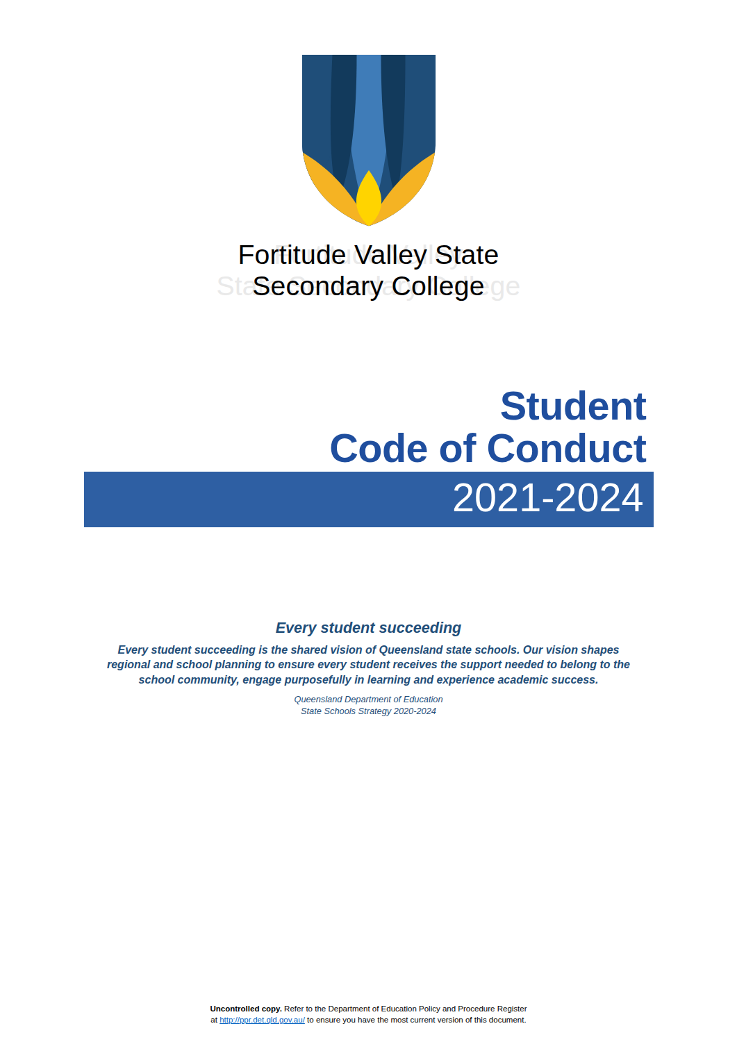Fortitude Valley
State Secondary College Fortitude Valley State
Secondary College
Student
Code of Conduct
2021-2024
Every student succeeding
Every student succeeding is the shared vision of Queensland state schools. Our vision shapes regional and school planning to ensure every student receives the support needed to belong to the school community, engage purposefully in learning and experience academic success.
Queensland Department of Education
State Schools Strategy 2020-2024
Uncontrolled copy. Refer to the Department of Education Policy and Procedure Register
at http://ppr.det.qld.gov.au/ to ensure you have the most current version of this document.